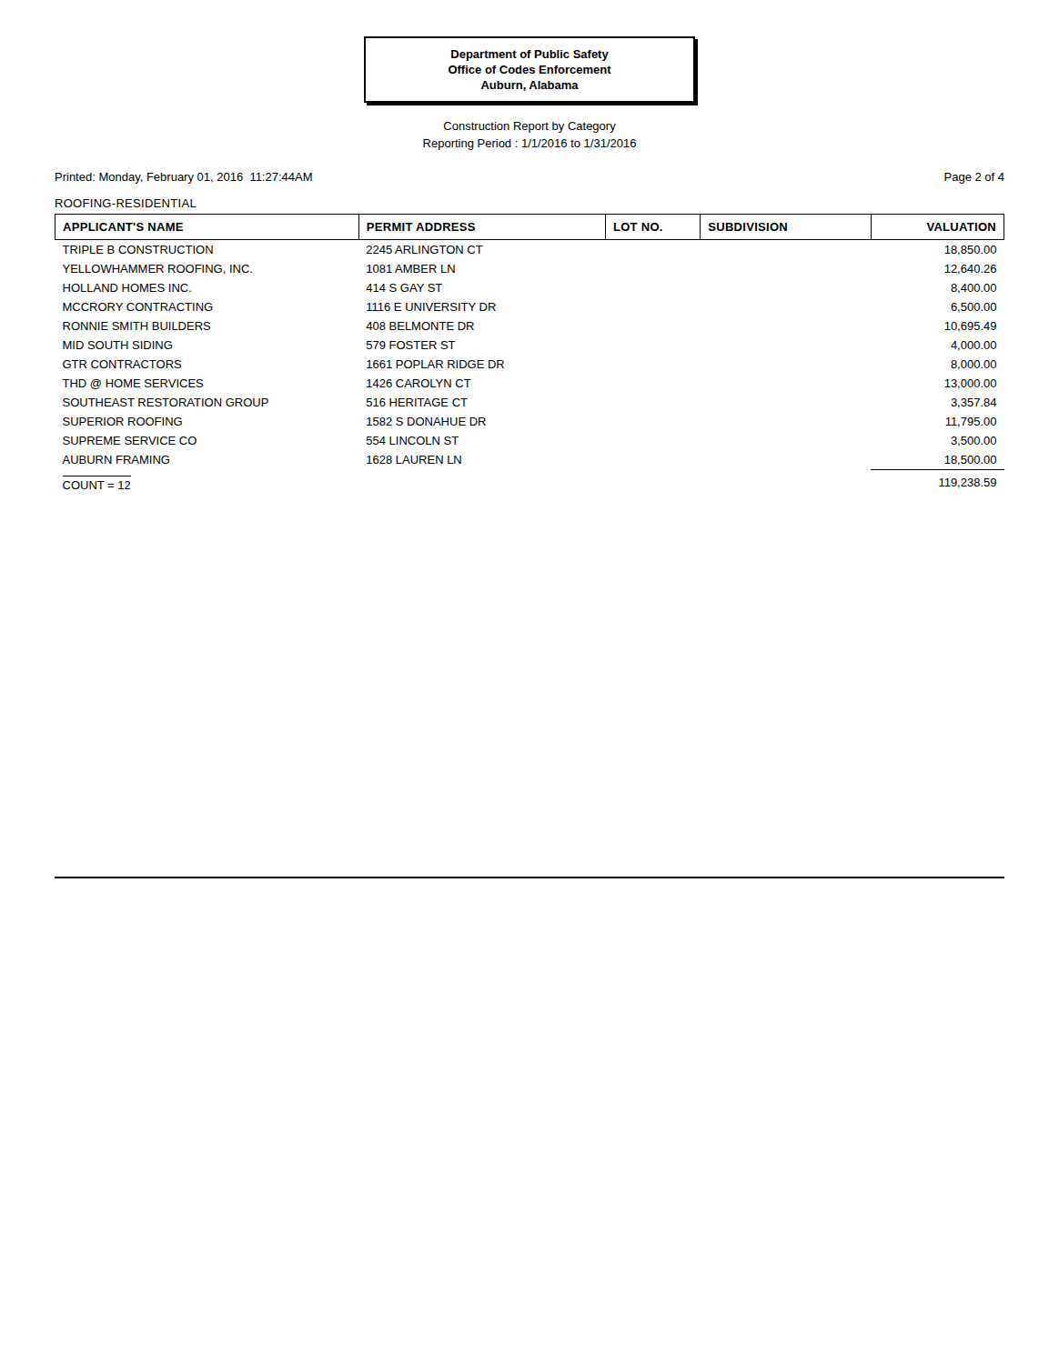Department of Public Safety
Office of Codes Enforcement
Auburn, Alabama
Construction Report by Category
Reporting Period : 1/1/2016 to 1/31/2016
Page 2 of 4 Printed: Monday, February 01, 2016 11:27:44AM
ROOFING-RESIDENTIAL
| APPLICANT'S NAME | PERMIT ADDRESS | LOT NO. | SUBDIVISION | VALUATION |
| --- | --- | --- | --- | --- |
| TRIPLE B CONSTRUCTION | 2245 ARLINGTON CT | | | 18,850.00 |
| YELLOWHAMMER ROOFING, INC. | 1081 AMBER LN | | | 12,640.26 |
| HOLLAND HOMES INC. | 414 S GAY ST | | | 8,400.00 |
| MCCRORY CONTRACTING | 1116 E UNIVERSITY DR | | | 6,500.00 |
| RONNIE SMITH BUILDERS | 408 BELMONTE DR | | | 10,695.49 |
| MID SOUTH SIDING | 579 FOSTER ST | | | 4,000.00 |
| GTR CONTRACTORS | 1661 POPLAR RIDGE DR | | | 8,000.00 |
| THD @ HOME SERVICES | 1426 CAROLYN CT | | | 13,000.00 |
| SOUTHEAST RESTORATION GROUP | 516 HERITAGE CT | | | 3,357.84 |
| SUPERIOR ROOFING | 1582 S DONAHUE DR | | | 11,795.00 |
| SUPREME SERVICE CO | 554 LINCOLN ST | | | 3,500.00 |
| AUBURN FRAMING | 1628 LAUREN LN | | | 18,500.00 |
| COUNT = 12 | | | | 119,238.59 |